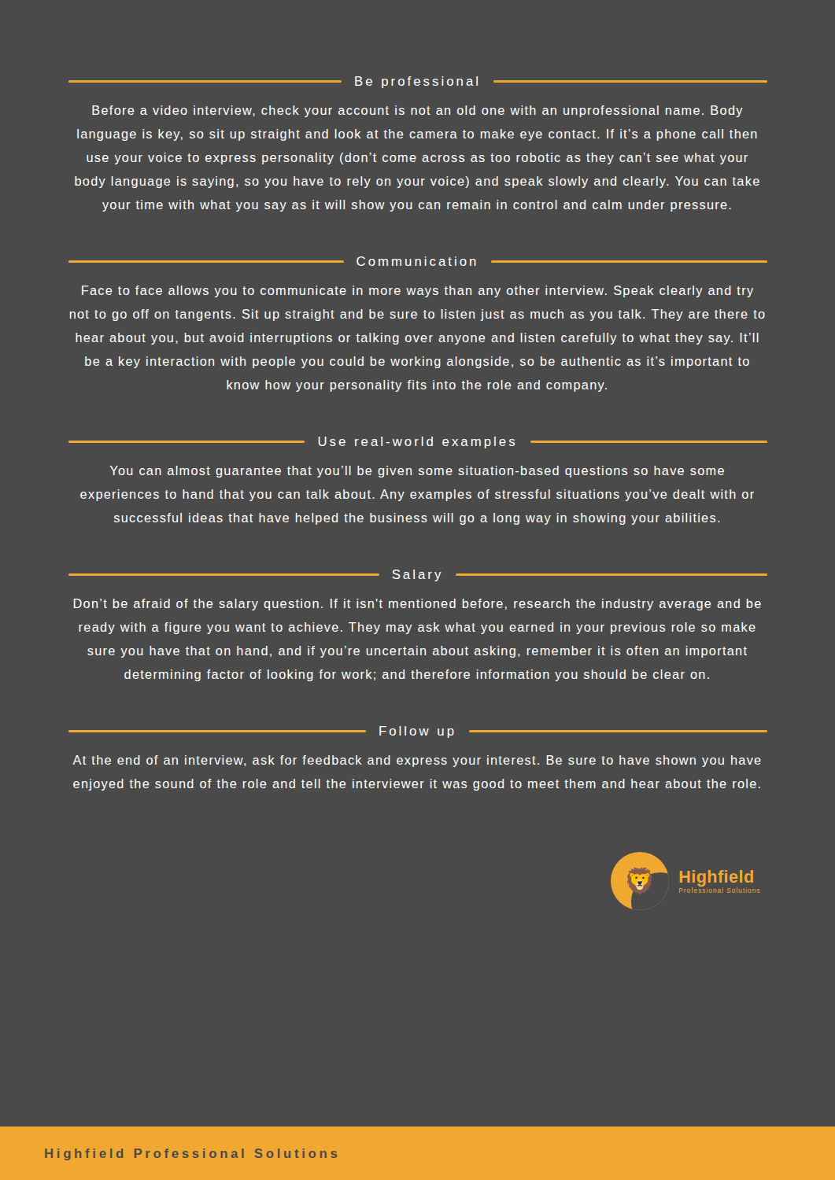Be professional
Before a video interview, check your account is not an old one with an unprofessional name. Body language is key, so sit up straight and look at the camera to make eye contact. If it’s a phone call then use your voice to express personality (don’t come across as too robotic as they can’t see what your body language is saying, so you have to rely on your voice) and speak slowly and clearly. You can take your time with what you say as it will show you can remain in control and calm under pressure.
Communication
Face to face allows you to communicate in more ways than any other interview. Speak clearly and try not to go off on tangents. Sit up straight and be sure to listen just as much as you talk. They are there to hear about you, but avoid interruptions or talking over anyone and listen carefully to what they say. It’ll be a key interaction with people you could be working alongside, so be authentic as it’s important to know how your personality fits into the role and company.
Use real-world examples
You can almost guarantee that you’ll be given some situation-based questions so have some experiences to hand that you can talk about. Any examples of stressful situations you’ve dealt with or successful ideas that have helped the business will go a long way in showing your abilities.
Salary
Don’t be afraid of the salary question. If it isn't mentioned before, research the industry average and be ready with a figure you want to achieve. They may ask what you earned in your previous role so make sure you have that on hand, and if you’re uncertain about asking, remember it is often an important determining factor of looking for work; and therefore information you should be clear on.
Follow up
At the end of an interview, ask for feedback and express your interest. Be sure to have shown you have enjoyed the sound of the role and tell the interviewer it was good to meet them and hear about the role.
🦁
Highfield
Professional Solutions
Highfield Professional Solutions